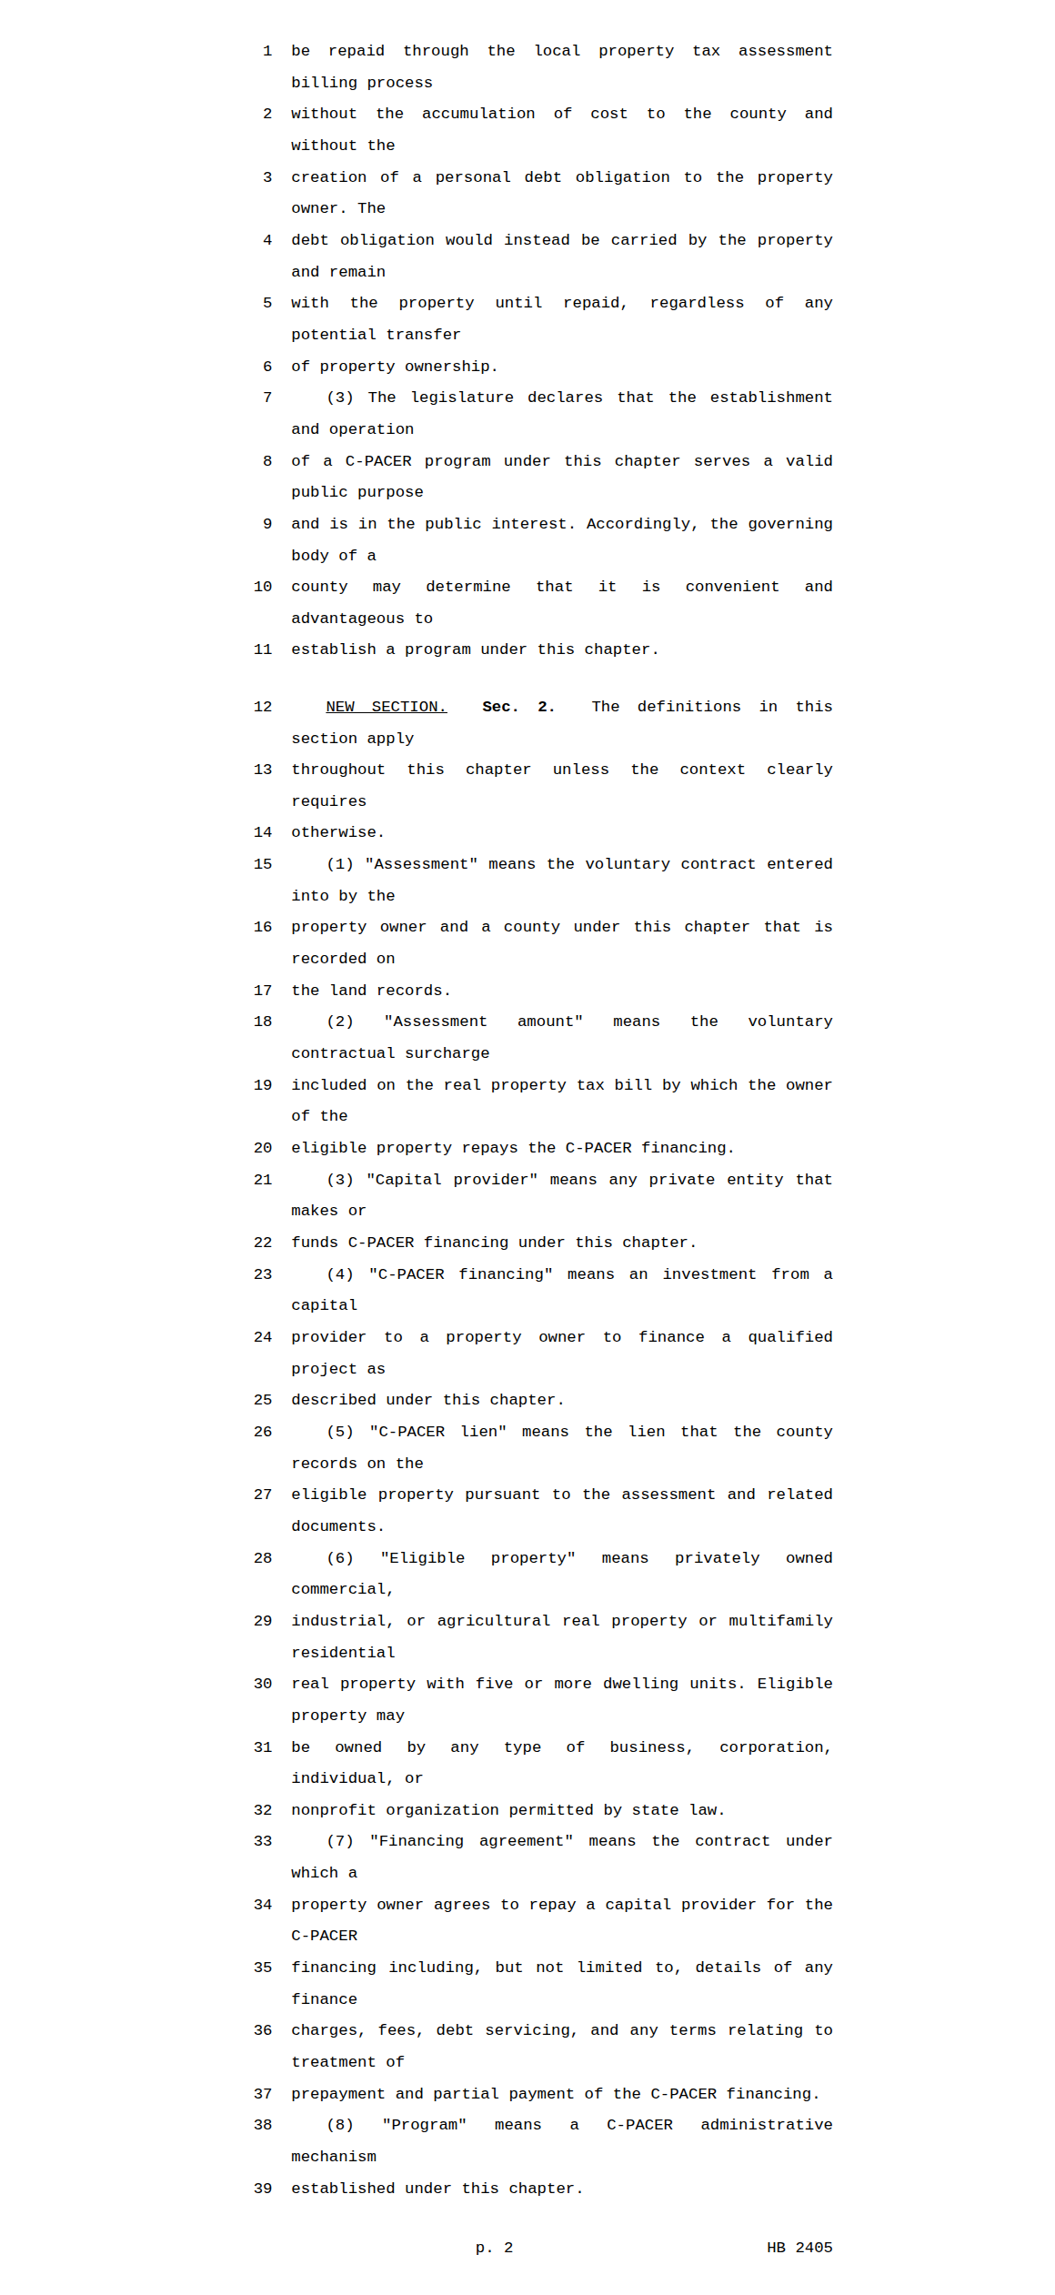1 be repaid through the local property tax assessment billing process
2 without the accumulation of cost to the county and without the
3 creation of a personal debt obligation to the property owner. The
4 debt obligation would instead be carried by the property and remain
5 with the property until repaid, regardless of any potential transfer
6 of property ownership.
7 (3) The legislature declares that the establishment and operation
8 of a C-PACER program under this chapter serves a valid public purpose
9 and is in the public interest. Accordingly, the governing body of a
10 county may determine that it is convenient and advantageous to
11 establish a program under this chapter.
12 NEW SECTION. Sec. 2. The definitions in this section apply
13 throughout this chapter unless the context clearly requires
14 otherwise.
15 (1) "Assessment" means the voluntary contract entered into by the
16 property owner and a county under this chapter that is recorded on
17 the land records.
18 (2) "Assessment amount" means the voluntary contractual surcharge
19 included on the real property tax bill by which the owner of the
20 eligible property repays the C-PACER financing.
21 (3) "Capital provider" means any private entity that makes or
22 funds C-PACER financing under this chapter.
23 (4) "C-PACER financing" means an investment from a capital
24 provider to a property owner to finance a qualified project as
25 described under this chapter.
26 (5) "C-PACER lien" means the lien that the county records on the
27 eligible property pursuant to the assessment and related documents.
28 (6) "Eligible property" means privately owned commercial,
29 industrial, or agricultural real property or multifamily residential
30 real property with five or more dwelling units. Eligible property may
31 be owned by any type of business, corporation, individual, or
32 nonprofit organization permitted by state law.
33 (7) "Financing agreement" means the contract under which a
34 property owner agrees to repay a capital provider for the C-PACER
35 financing including, but not limited to, details of any finance
36 charges, fees, debt servicing, and any terms relating to treatment of
37 prepayment and partial payment of the C-PACER financing.
38 (8) "Program" means a C-PACER administrative mechanism
39 established under this chapter.
p. 2 HB 2405